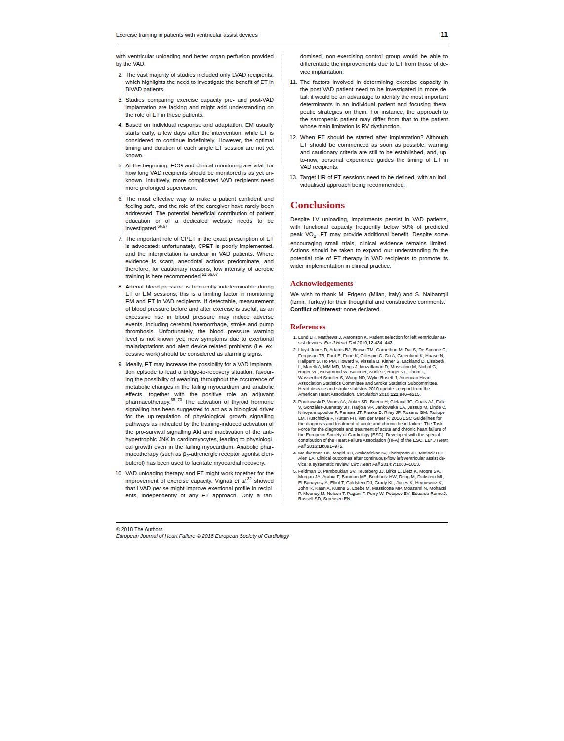Exercise training in patients with ventricular assist devices
11
with ventricular unloading and better organ perfusion provided by the VAD.
The vast majority of studies included only LVAD recipients, which highlights the need to investigate the benefit of ET in BiVAD patients.
Studies comparing exercise capacity pre- and post-VAD implantation are lacking and might add understanding on the role of ET in these patients.
Based on individual response and adaptation, EM usually starts early, a few days after the intervention, while ET is considered to continue indefinitely. However, the optimal timing and duration of each single ET session are not yet known.
At the beginning, ECG and clinical monitoring are vital: for how long VAD recipients should be monitored is as yet unknown. Intuitively, more complicated VAD recipients need more prolonged supervision.
The most effective way to make a patient confident and feeling safe, and the role of the caregiver have rarely been addressed. The potential beneficial contribution of patient education or of a dedicated website needs to be investigated.66,67
The important role of CPET in the exact prescription of ET is advocated: unfortunately, CPET is poorly implemented, and the interpretation is unclear in VAD patients. Where evidence is scant, anecdotal actions predominate, and therefore, for cautionary reasons, low intensity of aerobic training is here recommended.51,66,67
Arterial blood pressure is frequently indeterminable during ET or EM sessions; this is a limiting factor in monitoring EM and ET in VAD recipients. If detectable, measurement of blood pressure before and after exercise is useful, as an excessive rise in blood pressure may induce adverse events, including cerebral haemorrhage, stroke and pump thrombosis. Unfortunately, the blood pressure warning level is not known yet; new symptoms due to exertional maladaptations and alert device-related problems (i.e. excessive work) should be considered as alarming signs.
Ideally, ET may increase the possibility for a VAD implantation episode to lead a bridge-to-recovery situation, favouring the possibility of weaning, throughout the occurrence of metabolic changes in the failing myocardium and anabolic effects, together with the positive role an adjuvant pharmacotherapy.68–70 The activation of thyroid hormone signalling has been suggested to act as a biological driver for the up-regulation of physiological growth signalling pathways as indicated by the training-induced activation of the pro-survival signalling Akt and inactivation of the anti-hypertrophic JNK in cardiomyocytes, leading to physiological growth even in the failing myocardium. Anabolic pharmacotherapy (such as β2-adrenergic receptor agonist clenbuterol) has been used to facilitate myocardial recovery.
VAD unloading therapy and ET might work together for the improvement of exercise capacity. Vignati et al.32 showed that LVAD per se might improve exertional profile in recipients, independently of any ET approach. Only a randomised, non-exercising control group would be able to differentiate the improvements due to ET from those of device implantation.
The factors involved in determining exercise capacity in the post-VAD patient need to be investigated in more detail: it would be an advantage to identify the most important determinants in an individual patient and focusing therapeutic strategies on them. For instance, the approach to the sarcopenic patient may differ from that to the patient whose main limitation is RV dysfunction.
When ET should be started after implantation? Although ET should be commenced as soon as possible, warning and cautionary criteria are still to be established, and, up-to-now, personal experience guides the timing of ET in VAD recipients.
Target HR of ET sessions need to be defined, with an individualised approach being recommended.
Conclusions
Despite LV unloading, impairments persist in VAD patients, with functional capacity frequently below 50% of predicted peak VO2. ET may provide additional benefit. Despite some encouraging small trials, clinical evidence remains limited. Actions should be taken to expand our understanding fn the potential role of ET therapy in VAD recipients to promote its wider implementation in clinical practice.
Acknowledgements
We wish to thank M. Frigerio (Milan, Italy) and S. Nalbantgil (Izmir, Turkey) for their thoughtful and constructive comments.
Conflict of interest: none declared.
References
Lund LH, Matthews J, Aaronson K. Patient selection for left ventricular assist devices. Eur J Heart Fail 2010;12:434–443.
Lloyd-Jones D, Adams RJ, Brown TM, Carnethon M, Dai S, De Simone G, Ferguson TB, Ford E, Furie K, Gillespie C, Go A, Greenlund K, Haase N, Hailpern S, Ho PM, Howard V, Kissela B, Kittner S, Lackland D, Lisabeth L, Marelli A, MM MD, Meigs J, Mozaffarian D, Mussolino M, Nichol G, Roger VL, Rosamond W, Sacco R, Sorlie P, Roger VL, Thom T, Wasserthiel-Smoller S, Wong ND, Wylie-Rosett J, American Heart Association Statistics Committee and Stroke Statistics Subcommittee. Heart disease and stroke statistics 2010 update: a report from the American Heart Association. Circulation 2010;121:e46–e215.
Ponikowski P, Voors AA, Anker SD, Bueno H, Cleland JG, Coats AJ, Falk V, González-Juanatey JR, Harjola VP, Jankowska EA, Jessup M, Linde C, Nihoyannopoulos P, Parissis JT, Pieske B, Riley JP, Rosano GM, Ruilope LM, Ruschitzka F, Rutten FH, van der Meer P. 2016 ESC Guidelines for the diagnosis and treatment of acute and chronic heart failure: The Task Force for the diagnosis and treatment of acute and chronic heart failure of the European Society of Cardiology (ESC). Developed with the special contribution of the Heart Failure Association (HFA) of the ESC. Eur J Heart Fail 2016;18:891–975.
Mc Ilvennan CK, Magid KH, Ambardekar AV, Thompson JS, Matlock DD, Alen LA. Clinical outcomes after continuous-flow left ventricular assist device: a systematic review. Circ Heart Fail 2014;7:1003–1013.
Feldman D, Pamboukian SV, Teuteberg JJ, Birks E, Lietz K, Moore SA, Morgan JA, Arabia F, Bauman ME, Buchholz HW, Deng M, Dickstein ML, El-Banayosy A, Elliot T, Goldstein DJ, Grady KL, Jones K, Hryniewicz K, John R, Kaan A, Kusne S, Loebe M, Massicotte MP, Moazami N, Mohacsi P, Mooney M, Nelson T, Pagani F, Perry W, Potapov EV, Eduardo Rame J, Russell SD, Sorensen EN,
© 2018 The Authors
European Journal of Heart Failure © 2018 European Society of Cardiology